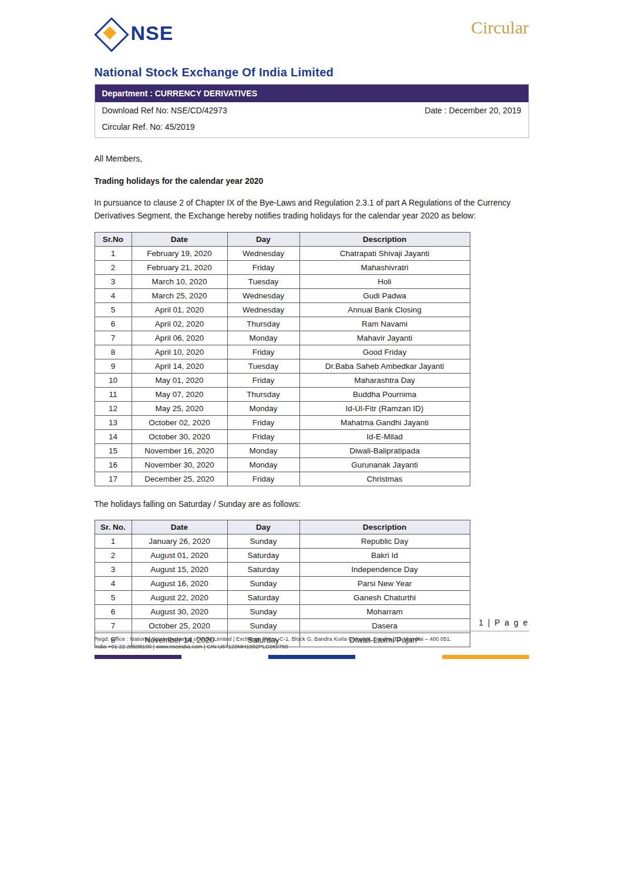NSE
Circular
National Stock Exchange Of India Limited
Department : CURRENCY DERIVATIVES
Download Ref No: NSE/CD/42973 Date : December 20, 2019
Circular Ref. No: 45/2019
All Members,
Trading holidays for the calendar year 2020
In pursuance to clause 2 of Chapter IX of the Bye-Laws and Regulation 2.3.1 of part A Regulations of the Currency Derivatives Segment, the Exchange hereby notifies trading holidays for the calendar year 2020 as below:
| Sr.No | Date | Day | Description |
| --- | --- | --- | --- |
| 1 | February 19, 2020 | Wednesday | Chatrapati Shivaji Jayanti |
| 2 | February 21, 2020 | Friday | Mahashivratri |
| 3 | March 10, 2020 | Tuesday | Holi |
| 4 | March 25, 2020 | Wednesday | Gudi Padwa |
| 5 | April 01, 2020 | Wednesday | Annual Bank Closing |
| 6 | April 02, 2020 | Thursday | Ram Navami |
| 7 | April 06, 2020 | Monday | Mahavir Jayanti |
| 8 | April 10, 2020 | Friday | Good Friday |
| 9 | April 14, 2020 | Tuesday | Dr.Baba Saheb Ambedkar Jayanti |
| 10 | May 01, 2020 | Friday | Maharashtra Day |
| 11 | May 07, 2020 | Thursday | Buddha Pournima |
| 12 | May 25, 2020 | Monday | Id-Ul-Fitr (Ramzan ID) |
| 13 | October 02, 2020 | Friday | Mahatma Gandhi Jayanti |
| 14 | October 30, 2020 | Friday | Id-E-Milad |
| 15 | November 16, 2020 | Monday | Diwali-Balipratipada |
| 16 | November 30, 2020 | Monday | Gurunanak Jayanti |
| 17 | December 25, 2020 | Friday | Christmas |
The holidays falling on Saturday / Sunday are as follows:
| Sr. No. | Date | Day | Description |
| --- | --- | --- | --- |
| 1 | January 26, 2020 | Sunday | Republic Day |
| 2 | August 01, 2020 | Saturday | Bakri Id |
| 3 | August 15, 2020 | Saturday | Independence Day |
| 4 | August 16, 2020 | Sunday | Parsi New Year |
| 5 | August 22, 2020 | Saturday | Ganesh Chaturthi |
| 6 | August 30, 2020 | Sunday | Moharram |
| 7 | October 25, 2020 | Sunday | Dasera |
| 8 | November 14, 2020 | Saturday | Diwali-Laxmi Pujan* |
1 | P a g e
Regd. Office : National Stock Exchange of India Limited | Exchange Plaza, C-1, Block G, Bandra Kurla Complex, Bandra (E), Mumbai – 400 051,
India +91 22 26598100 | www.nseindia.com | CIN U67120MH1992PLC069769